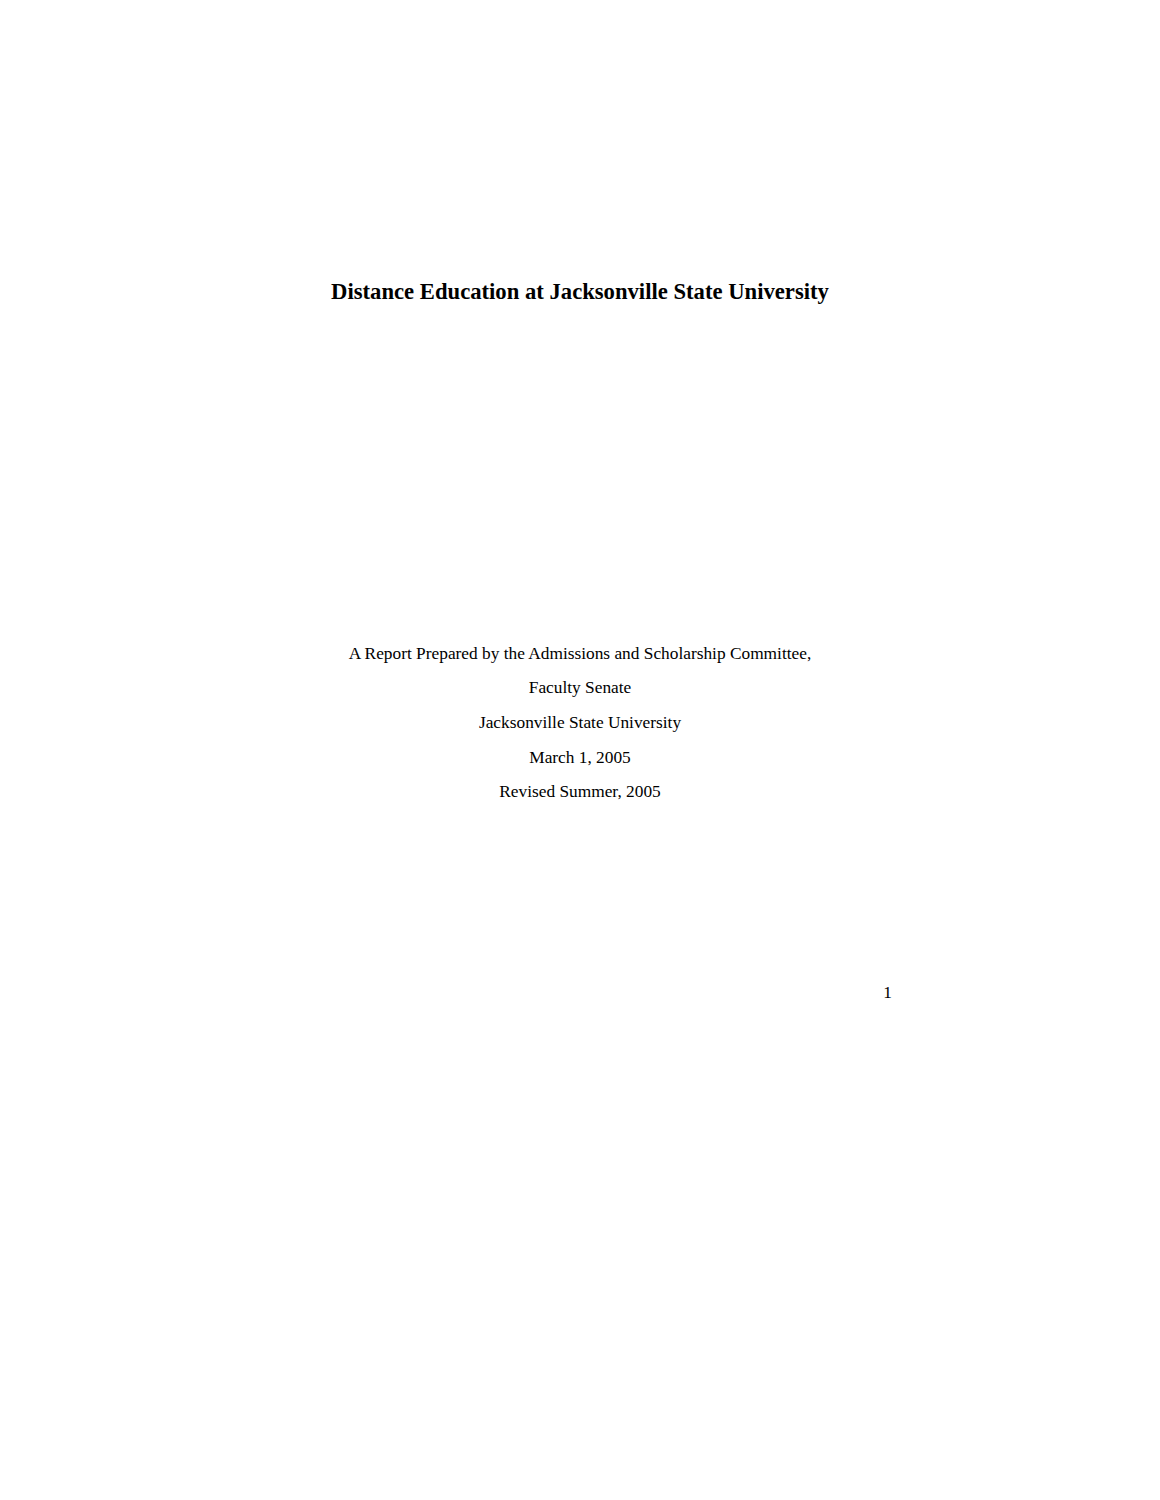Distance Education at Jacksonville State University
A Report Prepared by the Admissions and Scholarship Committee,
Faculty Senate
Jacksonville State University
March 1, 2005
Revised Summer, 2005
1